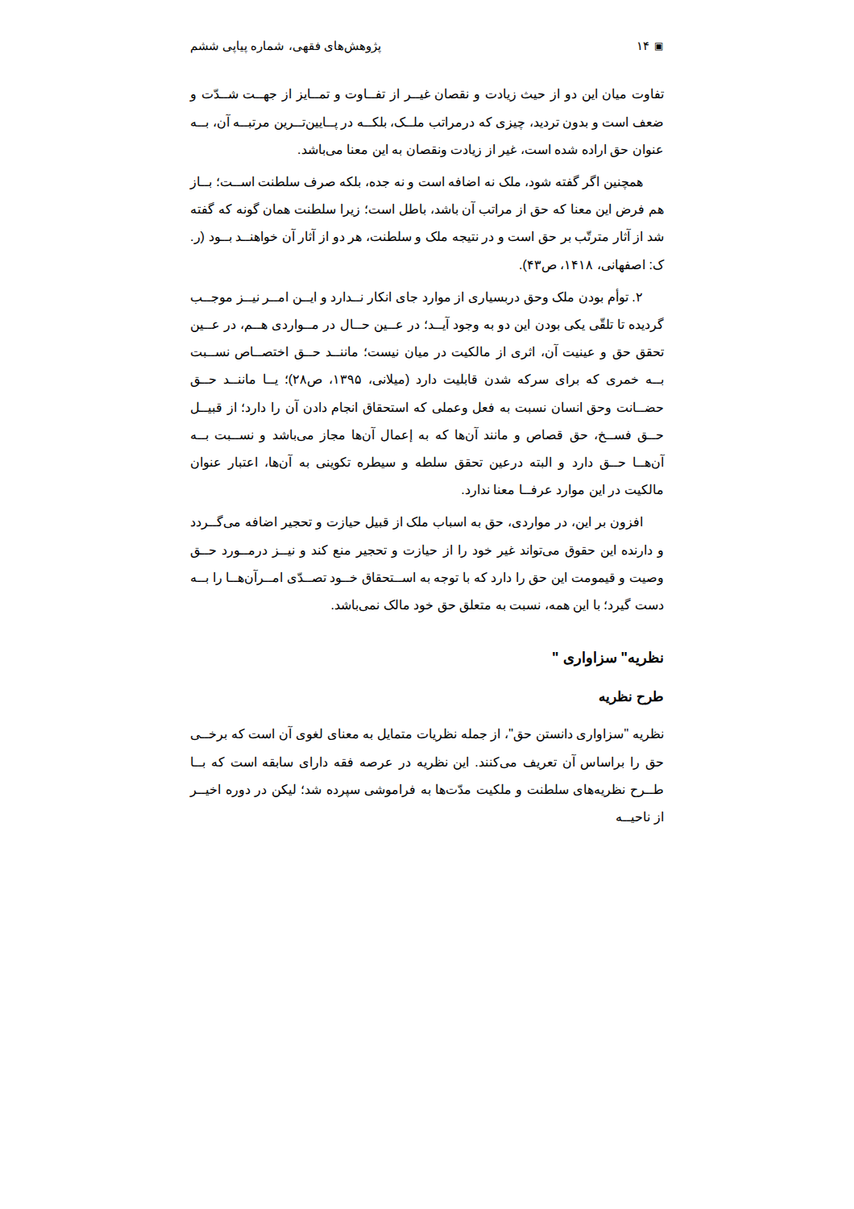▣ ۱۴ پژوهش‌های فقهی، شماره پیاپی ششم
تفاوت میان این دو از حیث زیادت و نقصان غیــر از تفــاوت و تمــایز از جهــت شــدّت و ضعف است و بدون تردید، چیزی که درمراتب ملــک، بلکــه در پــایین‌تــرین مرتبــه آن، بــه عنوان حق اراده شده است، غیر از زیادت ونقصان به این معنا می‌باشد.
همچنین اگر گفته شود، ملک نه اضافه است و نه جده، بلکه صرف سلطنت اســت؛ بــاز هم فرض این معنا که حق از مراتب آن باشد، باطل است؛ زیرا سلطنت همان گونه که گفته شد از آثار مترتّب بر حق است و در نتیجه ملک و سلطنت، هر دو از آثار آن خواهنــد بــود (ر. ک: اصفهانی، ۱۴۱۸، ص۴۳).
۲. توأم بودن ملک وحق دربسیاری از موارد جای انکار نــدارد و ایــن امــر نیــز موجــب گردیده تا تلقّی یکی بودن این دو به وجود آیــد؛ در عــین حــال در مــواردی هــم، در عــین تحقق حق و عینیت آن، اثری از مالکیت در میان نیست؛ ماننــد حــق اختصــاص نســبت بــه خمری که برای سرکه شدن قابلیت دارد (میلانی، ۱۳۹۵، ص۲۸)؛ یــا ماننــد حــق حضــانت وحق انسان نسبت به فعل وعملی که استحقاق انجام دادن آن را دارد؛ از قبیــل حــق فســخ، حق قصاص و مانند آن‌ها که به إعمال آن‌ها مجاز می‌باشد و نســبت بــه آن‌هــا حــق دارد و البته درعین تحقق سلطه و سیطره تکوینی به آن‌ها، اعتبار عنوان مالکیت در این موارد عرفــا معنا ندارد.
افزون بر این، در مواردی، حق به اسباب ملک از قبیل حیازت و تحجیر اضافه می‌گــردد و دارنده این حقوق می‌تواند غیر خود را از حیازت و تحجیر منع کند و نیــز درمــورد حــق وصیت و قیمومت این حق را دارد که با توجه به اســتحقاق خــود تصــدّی امــرآن‌هــا را بــه دست گیرد؛ با این همه، نسبت به متعلق حق خود مالک نمی‌باشد.
نظریه" سزاواری "
طرح نظریه
نظریه "سزاواری دانستن حق"، از جمله نظریات متمایل به معنای لغوی آن است که برخــی حق را براساس آن تعریف می‌کنند. این نظریه در عرصه فقه دارای سابقه است که بــا طــرح نظریه‌های سلطنت و ملکیت مدّت‌ها به فراموشی سپرده شد؛ لیکن در دوره اخیــر از ناحیــه